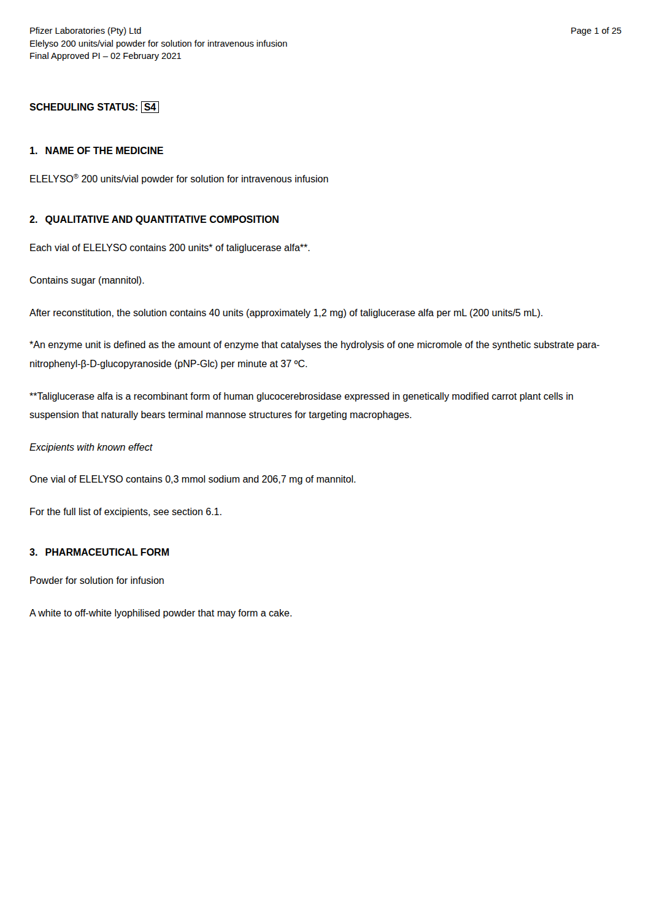Pfizer Laboratories (Pty) Ltd
Elelyso 200 units/vial powder for solution for intravenous infusion
Final Approved PI – 02 February 2021
Page 1 of 25
SCHEDULING STATUS: S4
1. NAME OF THE MEDICINE
ELELYSO® 200 units/vial powder for solution for intravenous infusion
2. QUALITATIVE AND QUANTITATIVE COMPOSITION
Each vial of ELELYSO contains 200 units* of taliglucerase alfa**.
Contains sugar (mannitol).
After reconstitution, the solution contains 40 units (approximately 1,2 mg) of taliglucerase alfa per mL (200 units/5 mL).
*An enzyme unit is defined as the amount of enzyme that catalyses the hydrolysis of one micromole of the synthetic substrate para-nitrophenyl-β-D-glucopyranoside (pNP-Glc) per minute at 37 ºC.
**Taliglucerase alfa is a recombinant form of human glucocerebrosidase expressed in genetically modified carrot plant cells in suspension that naturally bears terminal mannose structures for targeting macrophages.
Excipients with known effect
One vial of ELELYSO contains 0,3 mmol sodium and 206,7 mg of mannitol.
For the full list of excipients, see section 6.1.
3. PHARMACEUTICAL FORM
Powder for solution for infusion
A white to off-white lyophilised powder that may form a cake.